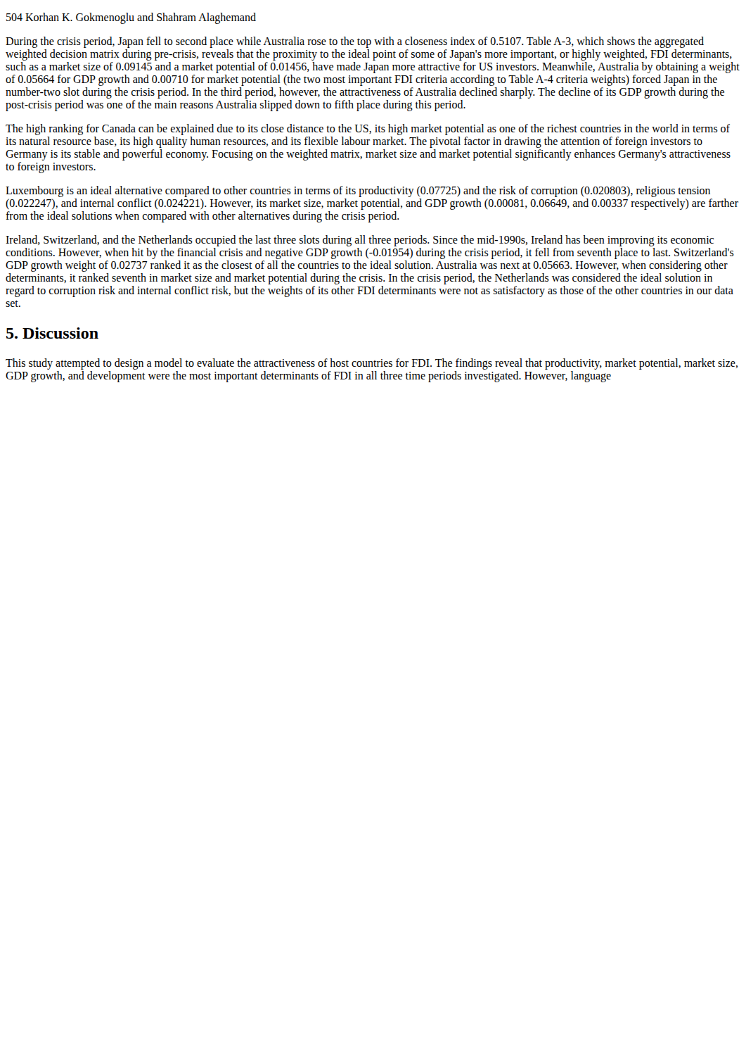504 Korhan K. Gokmenoglu and Shahram Alaghemand
During the crisis period, Japan fell to second place while Australia rose to the top with a closeness index of 0.5107. Table A-3, which shows the aggregated weighted decision matrix during pre-crisis, reveals that the proximity to the ideal point of some of Japan's more important, or highly weighted, FDI determinants, such as a market size of 0.09145 and a market potential of 0.01456, have made Japan more attractive for US investors. Meanwhile, Australia by obtaining a weight of 0.05664 for GDP growth and 0.00710 for market potential (the two most important FDI criteria according to Table A-4 criteria weights) forced Japan in the number-two slot during the crisis period. In the third period, however, the attractiveness of Australia declined sharply. The decline of its GDP growth during the post-crisis period was one of the main reasons Australia slipped down to fifth place during this period.
The high ranking for Canada can be explained due to its close distance to the US, its high market potential as one of the richest countries in the world in terms of its natural resource base, its high quality human resources, and its flexible labour market. The pivotal factor in drawing the attention of foreign investors to Germany is its stable and powerful economy. Focusing on the weighted matrix, market size and market potential significantly enhances Germany's attractiveness to foreign investors.
Luxembourg is an ideal alternative compared to other countries in terms of its productivity (0.07725) and the risk of corruption (0.020803), religious tension (0.022247), and internal conflict (0.024221). However, its market size, market potential, and GDP growth (0.00081, 0.06649, and 0.00337 respectively) are farther from the ideal solutions when compared with other alternatives during the crisis period.
Ireland, Switzerland, and the Netherlands occupied the last three slots during all three periods. Since the mid-1990s, Ireland has been improving its economic conditions. However, when hit by the financial crisis and negative GDP growth (-0.01954) during the crisis period, it fell from seventh place to last. Switzerland's GDP growth weight of 0.02737 ranked it as the closest of all the countries to the ideal solution. Australia was next at 0.05663. However, when considering other determinants, it ranked seventh in market size and market potential during the crisis. In the crisis period, the Netherlands was considered the ideal solution in regard to corruption risk and internal conflict risk, but the weights of its other FDI determinants were not as satisfactory as those of the other countries in our data set.
5. Discussion
This study attempted to design a model to evaluate the attractiveness of host countries for FDI. The findings reveal that productivity, market potential, market size, GDP growth, and development were the most important determinants of FDI in all three time periods investigated. However, language